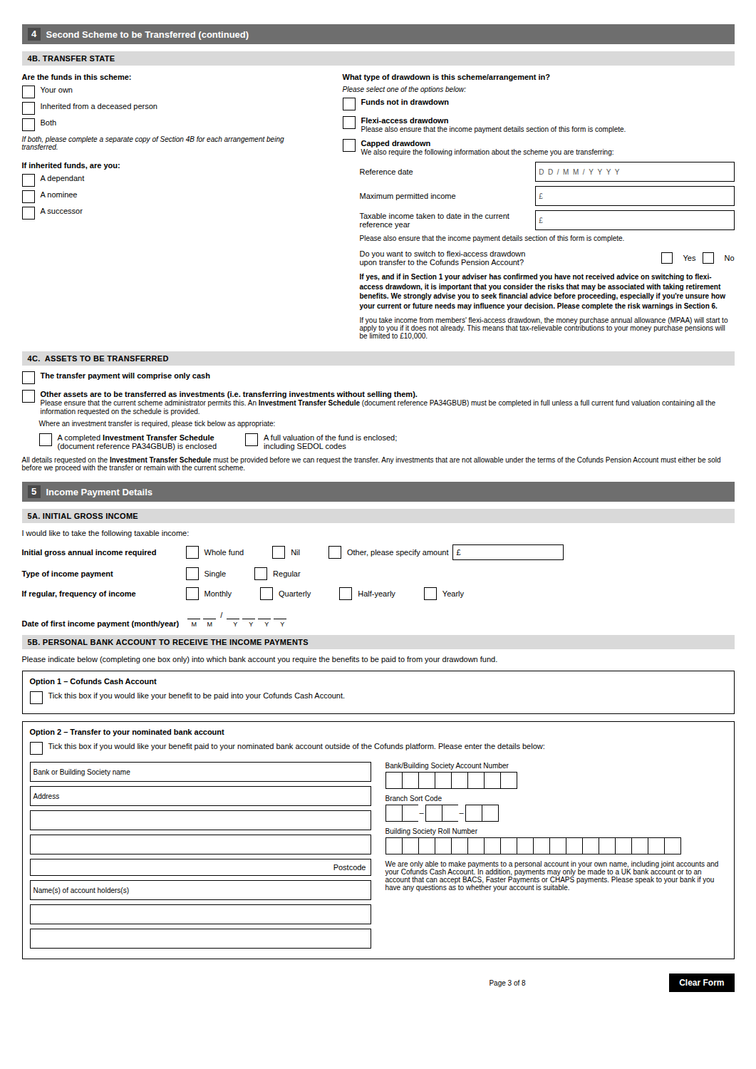4 Second Scheme to be Transferred (continued)
4B. TRANSFER STATE
Are the funds in this scheme:
Your own
Inherited from a deceased person
Both
If both, please complete a separate copy of Section 4B for each arrangement being transferred.
If inherited funds, are you:
A dependant
A nominee
A successor
What type of drawdown is this scheme/arrangement in?
Please select one of the options below:
Funds not in drawdown
Flexi-access drawdown
Please also ensure that the income payment details section of this form is complete.
Capped drawdown
We also require the following information about the scheme you are transferring:
Reference date
D D / M M / Y Y Y Y
Maximum permitted income
£
Taxable income taken to date in the current reference year
£
Please also ensure that the income payment details section of this form is complete.
Do you want to switch to flexi-access drawdown
upon transfer to the Cofunds Pension Account?
Yes
No
If yes, and if in Section 1 your adviser has confirmed you have not received advice on switching to flexi-access drawdown, it is important that you consider the risks that may be associated with taking retirement benefits. We strongly advise you to seek financial advice before proceeding, especially if you're unsure how your current or future needs may influence your decision. Please complete the risk warnings in Section 6.
If you take income from members' flexi-access drawdown, the money purchase annual allowance (MPAA) will start to apply to you if it does not already. This means that tax-relievable contributions to your money purchase pensions will be limited to £10,000.
4C. ASSETS TO BE TRANSFERRED
The transfer payment will comprise only cash
Other assets are to be transferred as investments (i.e. transferring investments without selling them).
Please ensure that the current scheme administrator permits this. An Investment Transfer Schedule (document reference PA34GBUB) must be completed in full unless a full current fund valuation containing all the information requested on the schedule is provided.
Where an investment transfer is required, please tick below as appropriate:
A completed Investment Transfer Schedule
(document reference PA34GBUB) is enclosed
A full valuation of the fund is enclosed;
including SEDOL codes
All details requested on the Investment Transfer Schedule must be provided before we can request the transfer. Any investments that are not allowable under the terms of the Cofunds Pension Account must either be sold before we proceed with the transfer or remain with the current scheme.
5 Income Payment Details
5A. INITIAL GROSS INCOME
I would like to take the following taxable income:
Initial gross annual income required
Whole fund
Nil
Other, please specify amount£
Type of income payment
Single
Regular
If regular, frequency of income
Monthly
Quarterly
Half-yearly
Yearly
Date of first income payment (month/year)
/
MM YYYY
5B. PERSONAL BANK ACCOUNT TO RECEIVE THE INCOME PAYMENTS
Please indicate below (completing one box only) into which bank account you require the benefits to be paid to from your drawdown fund.
Option 1 – Cofunds Cash Account
Tick this box if you would like your benefit to be paid into your Cofunds Cash Account.
Option 2 – Transfer to your nominated bank account
Tick this box if you would like your benefit paid to your nominated bank account outside of the Cofunds platform. Please enter the details below:
Bank or Building Society name
Address
Postcode
Name(s) of account holders(s)
Bank/Building Society Account Number
Branch Sort Code
–
–
Building Society Roll Number
We are only able to make payments to a personal account in your own name, including joint accounts and your Cofunds Cash Account. In addition, payments may only be made to a UK bank account or to an account that can accept BACS, Faster Payments or CHAPS payments. Please speak to your bank if you have any questions as to whether your account is suitable.
Page 3 of 8
Clear Form